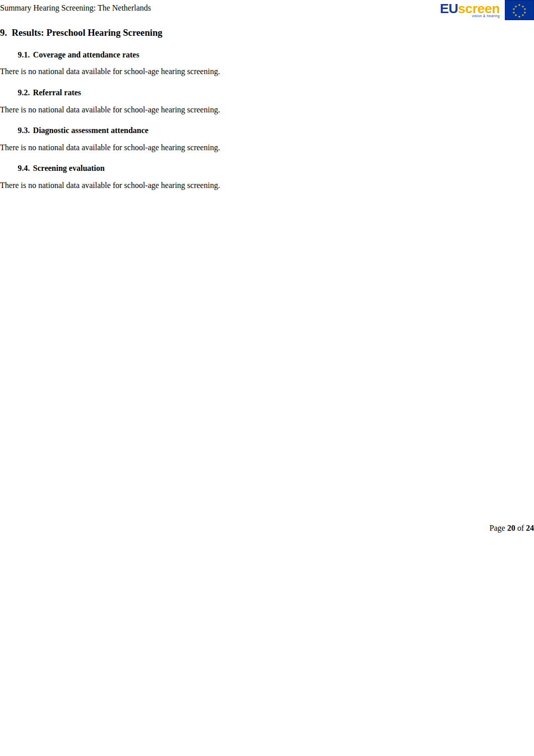Summary Hearing Screening: The Netherlands
EU screen vision & hearing
★ ★ ★ ★ ★ ★ ★ ★ ★ ★
9. Results: Preschool Hearing Screening
9.1. Coverage and attendance rates
There is no national data available for school-age hearing screening.
9.2. Referral rates
There is no national data available for school-age hearing screening.
9.3. Diagnostic assessment attendance
There is no national data available for school-age hearing screening.
9.4. Screening evaluation
There is no national data available for school-age hearing screening.
Page 20 of 24